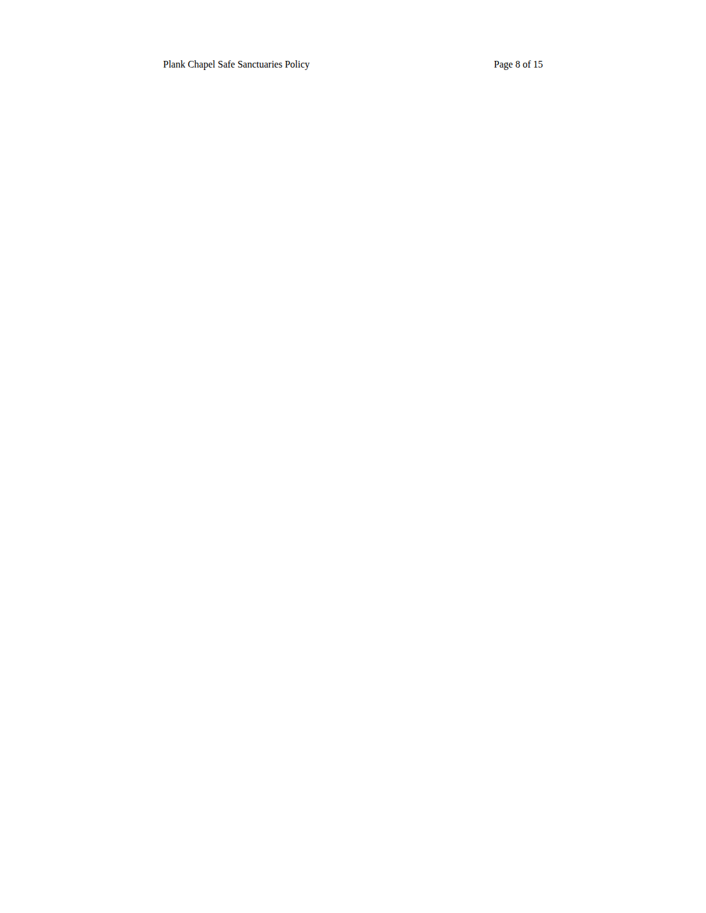Plank Chapel Safe Sanctuaries Policy
Page 8 of 15